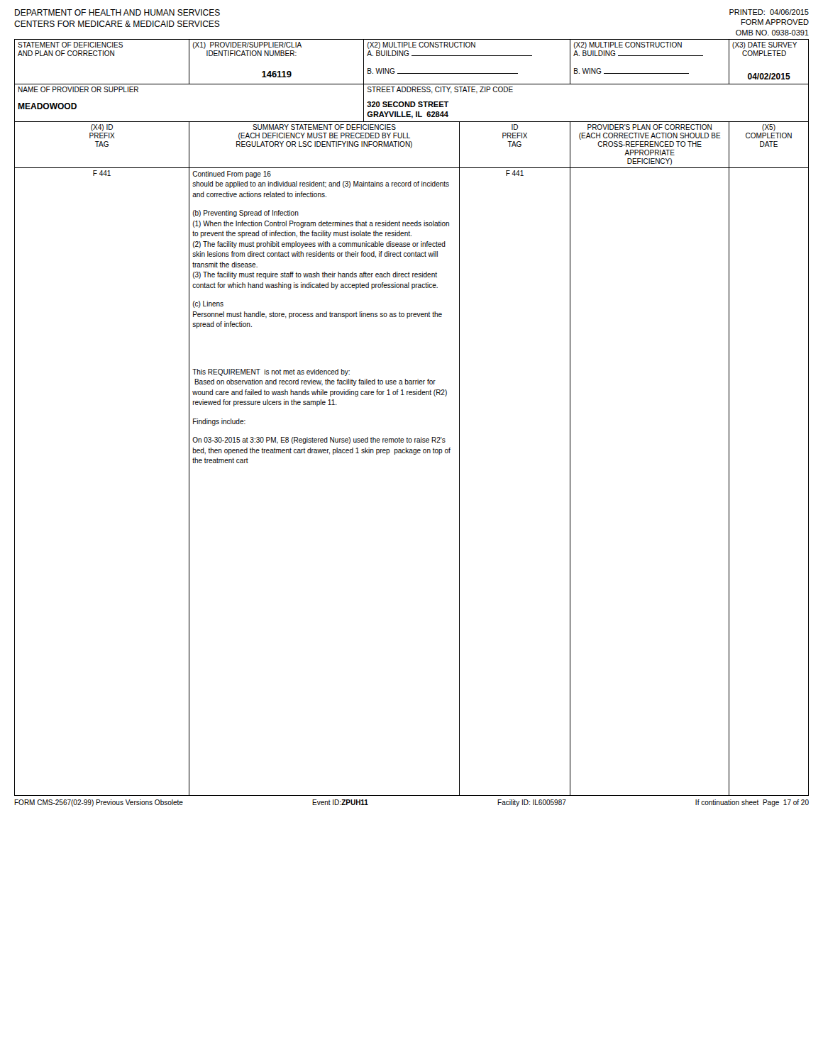DEPARTMENT OF HEALTH AND HUMAN SERVICES
CENTERS FOR MEDICARE & MEDICAID SERVICES
PRINTED: 04/06/2015
FORM APPROVED
OMB NO. 0938-0391
| STATEMENT OF DEFICIENCIES AND PLAN OF CORRECTION | (X1) PROVIDER/SUPPLIER/CLIA IDENTIFICATION NUMBER: 146119 | (X2) MULTIPLE CONSTRUCTION A. BUILDING B. WING | (X2) MULTIPLE CONSTRUCTION A. BUILDING B. WING | (X3) DATE SURVEY COMPLETED 04/02/2015 |
| NAME OF PROVIDER OR SUPPLIER MEADOWOOD | STREET ADDRESS, CITY, STATE, ZIP CODE 320 SECOND STREET GRAYVILLE, IL 62844 |
| (X4) ID PREFIX TAG | SUMMARY STATEMENT OF DEFICIENCIES (EACH DEFICIENCY MUST BE PRECEDED BY FULL REGULATORY OR LSC IDENTIFYING INFORMATION) | ID PREFIX TAG | PROVIDER'S PLAN OF CORRECTION (EACH CORRECTIVE ACTION SHOULD BE CROSS-REFERENCED TO THE APPROPRIATE DEFICIENCY) | (X5) COMPLETION DATE |
| F 441 | Continued From page 16 should be applied to an individual resident; and (3) Maintains a record of incidents and corrective actions related to infections. (b) Preventing Spread of Infection (1) When the Infection Control Program determines that a resident needs isolation to prevent the spread of infection, the facility must isolate the resident. (2) The facility must prohibit employees with a communicable disease or infected skin lesions from direct contact with residents or their food, if direct contact will transmit the disease. (3) The facility must require staff to wash their hands after each direct resident contact for which hand washing is indicated by accepted professional practice. (c) Linens Personnel must handle, store, process and transport linens so as to prevent the spread of infection. This REQUIREMENT is not met as evidenced by: Based on observation and record review, the facility failed to use a barrier for wound care and failed to wash hands while providing care for 1 of 1 resident (R2) reviewed for pressure ulcers in the sample 11. Findings include: On 03-30-2015 at 3:30 PM, E8 (Registered Nurse) used the remote to raise R2's bed, then opened the treatment cart drawer, placed 1 skin prep package on top of the treatment cart | F 441 | | |
FORM CMS-2567(02-99) Previous Versions Obsolete
Event ID:ZPUH11
Facility ID: IL6005987
If continuation sheet Page 17 of 20